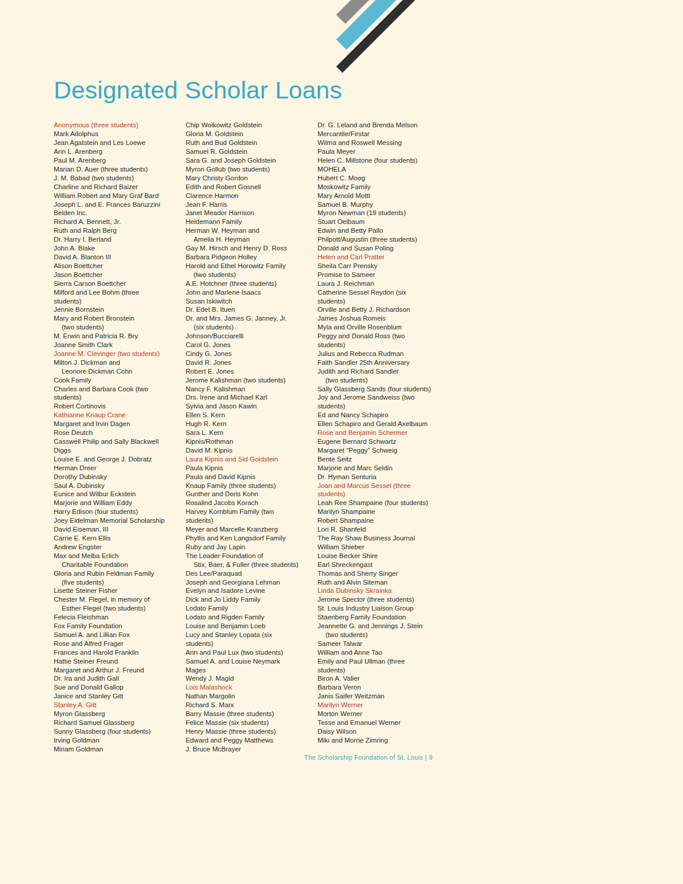Designated Scholar Loans
Anonymous (three students)
Mark Adolphus
Jean Agatstein and Les Loewe
Ann L. Arenberg
Paul M. Arenberg
Marian D. Auer (three students)
J. M. Babad (two students)
Charline and Richard Baizer
William Robert and Mary Graf Bard
Joseph L. and E. Frances Baruzzini
Belden Inc.
Richard A. Bennett, Jr.
Ruth and Ralph Berg
Dr. Harry I. Berland
John A. Blake
David A. Blanton III
Alison Boettcher
Jason Boettcher
Sierra Carson Boettcher
Milford and Lee Bohm (three students)
Jennie Bornstein
Mary and Robert Bronstein
(two students)
M. Erwin and Patricia R. Bry
Joanne Smith Clark
Joanne M. Clevinger (two students)
Milton J. Dickman and
Leonore Dickman Cohn
Cook Family
Charles and Barbara Cook (two students)
Robert Cortinovis
Kathianne Knaup Crane
Margaret and Irvin Dagen
Rose Deutch
Casswell Philip and Sally Blackwell Diggs
Louise E. and George J. Dobratz
Herman Dreer
Dorothy Dubinsky
Saul A. Dubinsky
Eunice and Wilbur Eckstein
Marjorie and William Eddy
Harry Edison (four students)
Joey Eidelman Memorial Scholarship
David Eiseman, III
Carrie E. Kern Ellis
Andrew Engster
Max and Melba Erlich
Charitable Foundation
Gloria and Rubin Feldman Family
(five students)
Lisette Steiner Fisher
Chester M. Flegel, in memory of
Esther Flegel (two students)
Felecia Fleishman
Fox Family Foundation
Samuel A. and Lillian Fox
Rose and Alfred Frager
Frances and Harold Franklin
Hattie Steiner Freund
Margaret and Arthur J. Freund
Dr. Ira and Judith Gall
Sue and Donald Gallop
Janice and Stanley Gitt
Stanley A. Gitt
Myron Glassberg
Richard Samuel Glassberg
Sunny Glassberg (four students)
Irving Goldman
Miriam Goldman
Chip Wolkowitz Goldstein
Gloria M. Goldstein
Ruth and Bud Goldstein
Samuel R. Goldstein
Sara G. and Joseph Goldstein
Myron Gollub (two students)
Mary Christy Gordon
Edith and Robert Gosnell
Clarence Harmon
Jean F. Harris
Janet Meador Harrison
Heidemann Family
Herman W. Heyman and
Amelia H. Heyman
Gay M. Hirsch and Henry D. Ross
Barbara Pidgeon Holley
Harold and Ethel Horowitz Family
(two students)
A.E. Hotchner (three students)
John and Marlene Isaacs
Susan Iskiwitch
Dr. Edet B. Ituen
Dr. and Mrs. James G. Janney, Jr.
(six students)
Johnson/Bucciarelli
Carol G. Jones
Cindy G. Jones
David R. Jones
Robert E. Jones
Jerome Kalishman (two students)
Nancy F. Kalishman
Drs. Irene and Michael Karl
Sylvia and Jason Kawin
Ellen S. Kern
Hugh R. Kern
Sara L. Kern
Kipnis/Rothman
David M. Kipnis
Laura Kipnis and Sid Goldstein
Paula Kipnis
Paula and David Kipnis
Knaup Family (three students)
Gunther and Doris Kohn
Rosalind Jacobs Korach
Harvey Kornblum Family (two students)
Meyer and Marcelle Kranzberg
Phyllis and Ken Langsdorf Family
Ruby and Jay Lapin
The Leader Foundation of
Stix, Baer, & Fuller (three students)
Des Lee/Paraquad
Joseph and Georgiana Lehman
Evelyn and Isadore Levine
Dick and Jo Liddy Family
Lodato Family
Lodato and Rigden Family
Louise and Benjamin Loeb
Lucy and Stanley Lopata (six students)
Ann and Paul Lux (two students)
Samuel A. and Louise Neymark Mages
Wendy J. Magid
Lois Malashock
Nathan Margolin
Richard S. Marx
Barry Massie (three students)
Felice Massie (six students)
Henry Massie (three students)
Edward and Peggy Matthews
J. Bruce McBrayer
Dr. G. Leland and Brenda Melson
Mercantile/Firstar
Wilma and Roswell Messing
Paula Meyer
Helen C. Millstone (four students)
MOHELA
Hubert C. Moog
Moskowitz Family
Mary Arnold Mottl
Samuel B. Murphy
Myron Newman (19 students)
Stuart Oelbaum
Edwin and Betty Pallo
Philpott/Augustin (three students)
Donald and Susan Poling
Helen and Carl Pratter
Sheila Carr Prensky
Promise to Sameer
Laura J. Reichman
Catherine Sessel Reydon (six students)
Orville and Betty J. Richardson
James Joshua Romeis
Myla and Orville Rosenblum
Peggy and Donald Ross (two students)
Julius and Rebecca Rudman
Faith Sandler 25th Anniversary
Judith and Richard Sandler
(two students)
Sally Glassberg Sands (four students)
Joy and Jerome Sandweiss (two students)
Ed and Nancy Schapiro
Ellen Schapiro and Gerald Axelbaum
Rose and Benjamin Schermer
Eugene Bernard Schwartz
Margaret “Peggy” Schweig
Bente Seitz
Marjorie and Marc Seldin
Dr. Hyman Senturia
Joan and Marcus Sessel (three students)
Leah Ree Shampaine (four students)
Marilyn Shampaine
Robert Shampaine
Lori R. Shanfeld
The Ray Shaw Business Journal
William Shieber
Louise Becker Shire
Earl Shreckengast
Thomas and Sherry Singer
Ruth and Alvin Siteman
Linda Dubinsky Skrainka
Jerome Spector (three students)
St. Louis Industry Liaison Group
Staenberg Family Foundation
Jeannette G. and Jennings J. Stein
(two students)
Sameer Talwar
William and Anne Tao
Emily and Paul Ullman (three students)
Biron A. Valier
Barbara Veron
Janis Saifer Weitzman
Marilyn Werner
Morton Werner
Tesse and Emanuel Werner
Daisy Wilson
Miki and Morrie Zimring
The Scholarship Foundation of St. Louis | 9